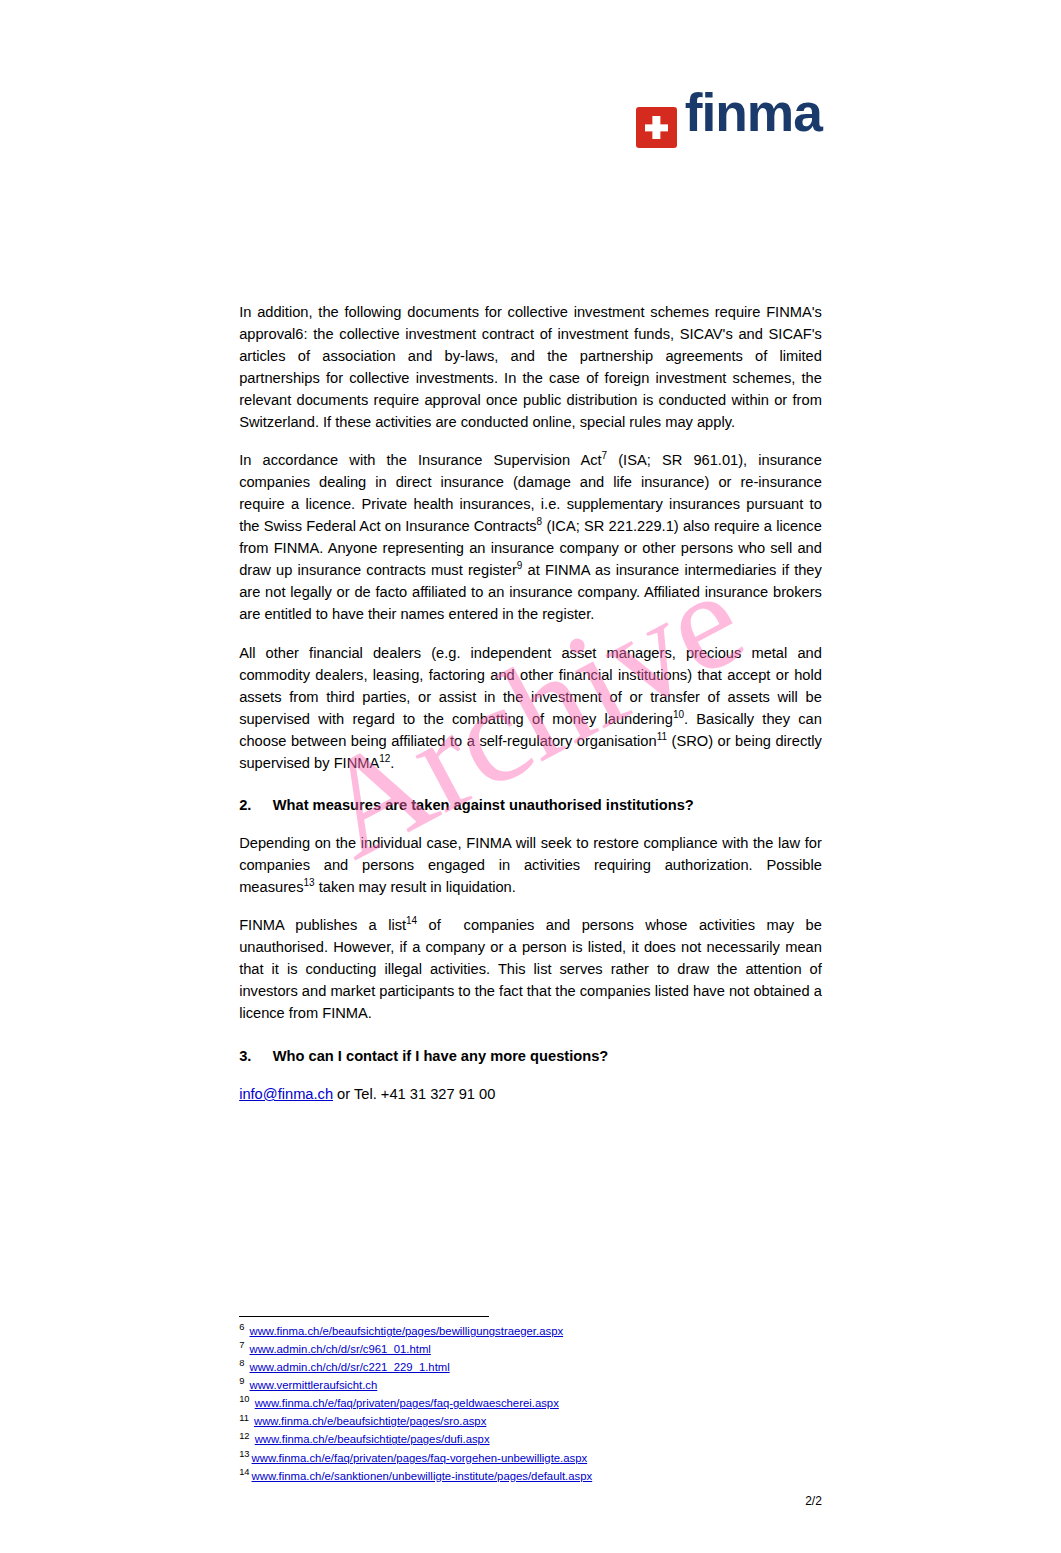finma
Archive
In addition, the following documents for collective investment schemes require FINMA's approval6: the collective investment contract of investment funds, SICAV's and SICAF's articles of association and by-laws, and the partnership agreements of limited partnerships for collective investments. In the case of foreign investment schemes, the relevant documents require approval once public distribution is conducted within or from Switzerland. If these activities are conducted online, special rules may apply.
In accordance with the Insurance Supervision Act7 (ISA; SR 961.01), insurance companies dealing in direct insurance (damage and life insurance) or re-insurance require a licence. Private health insurances, i.e. supplementary insurances pursuant to the Swiss Federal Act on Insurance Contracts8 (ICA; SR 221.229.1) also require a licence from FINMA. Anyone representing an insurance company or other persons who sell and draw up insurance contracts must register9 at FINMA as insurance intermediaries if they are not legally or de facto affiliated to an insurance company. Affiliated insurance brokers are entitled to have their names entered in the register.
All other financial dealers (e.g. independent asset managers, precious metal and commodity dealers, leasing, factoring and other financial institutions) that accept or hold assets from third parties, or assist in the investment of or transfer of assets will be supervised with regard to the combatting of money laundering10. Basically they can choose between being affiliated to a self-regulatory organisation11 (SRO) or being directly supervised by FINMA12.
2. What measures are taken against unauthorised institutions?
Depending on the individual case, FINMA will seek to restore compliance with the law for companies and persons engaged in activities requiring authorization. Possible measures13 taken may result in liquidation.
FINMA publishes a list14 of companies and persons whose activities may be unauthorised. However, if a company or a person is listed, it does not necessarily mean that it is conducting illegal activities. This list serves rather to draw the attention of investors and market participants to the fact that the companies listed have not obtained a licence from FINMA.
3. Who can I contact if I have any more questions?
info@finma.ch or Tel. +41 31 327 91 00
6 www.finma.ch/e/beaufsichtigte/pages/bewilligungstraeger.aspx
7 www.admin.ch/ch/d/sr/c961_01.html
8 www.admin.ch/ch/d/sr/c221_229_1.html
9 www.vermittleraufsicht.ch
10 www.finma.ch/e/faq/privaten/pages/faq-geldwaescherei.aspx
11 www.finma.ch/e/beaufsichtigte/pages/sro.aspx
12 www.finma.ch/e/beaufsichtigte/pages/dufi.aspx
13www.finma.ch/e/faq/privaten/pages/faq-vorgehen-unbewilligte.aspx
14www.finma.ch/e/sanktionen/unbewilligte-institute/pages/default.aspx
2/2